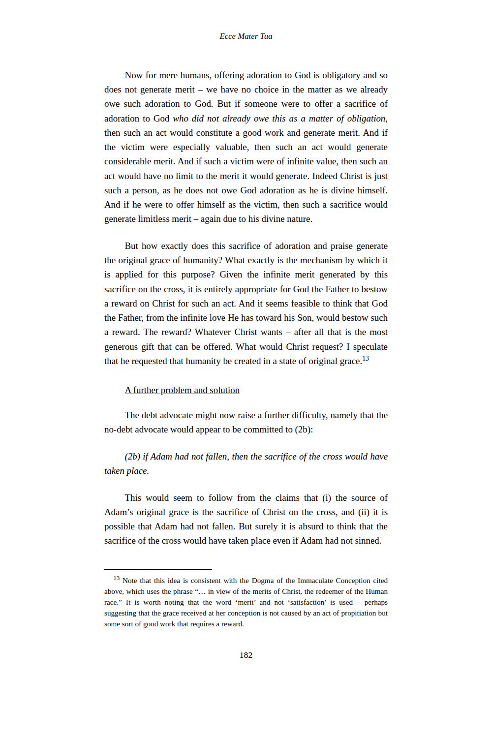Ecce Mater Tua
Now for mere humans, offering adoration to God is obligatory and so does not generate merit – we have no choice in the matter as we already owe such adoration to God. But if someone were to offer a sacrifice of adoration to God who did not already owe this as a matter of obligation, then such an act would constitute a good work and generate merit. And if the victim were especially valuable, then such an act would generate considerable merit. And if such a victim were of infinite value, then such an act would have no limit to the merit it would generate. Indeed Christ is just such a person, as he does not owe God adoration as he is divine himself. And if he were to offer himself as the victim, then such a sacrifice would generate limitless merit – again due to his divine nature.
But how exactly does this sacrifice of adoration and praise generate the original grace of humanity? What exactly is the mechanism by which it is applied for this purpose? Given the infinite merit generated by this sacrifice on the cross, it is entirely appropriate for God the Father to bestow a reward on Christ for such an act. And it seems feasible to think that God the Father, from the infinite love He has toward his Son, would bestow such a reward. The reward? Whatever Christ wants – after all that is the most generous gift that can be offered. What would Christ request? I speculate that he requested that humanity be created in a state of original grace.13
A further problem and solution
The debt advocate might now raise a further difficulty, namely that the no-debt advocate would appear to be committed to (2b):
(2b) if Adam had not fallen, then the sacrifice of the cross would have taken place.
This would seem to follow from the claims that (i) the source of Adam’s original grace is the sacrifice of Christ on the cross, and (ii) it is possible that Adam had not fallen. But surely it is absurd to think that the sacrifice of the cross would have taken place even if Adam had not sinned.
13 Note that this idea is consistent with the Dogma of the Immaculate Conception cited above, which uses the phrase “… in view of the merits of Christ, the redeemer of the Human race.” It is worth noting that the word ‘merit’ and not ‘satisfaction’ is used – perhaps suggesting that the grace received at her conception is not caused by an act of propitiation but some sort of good work that requires a reward.
182